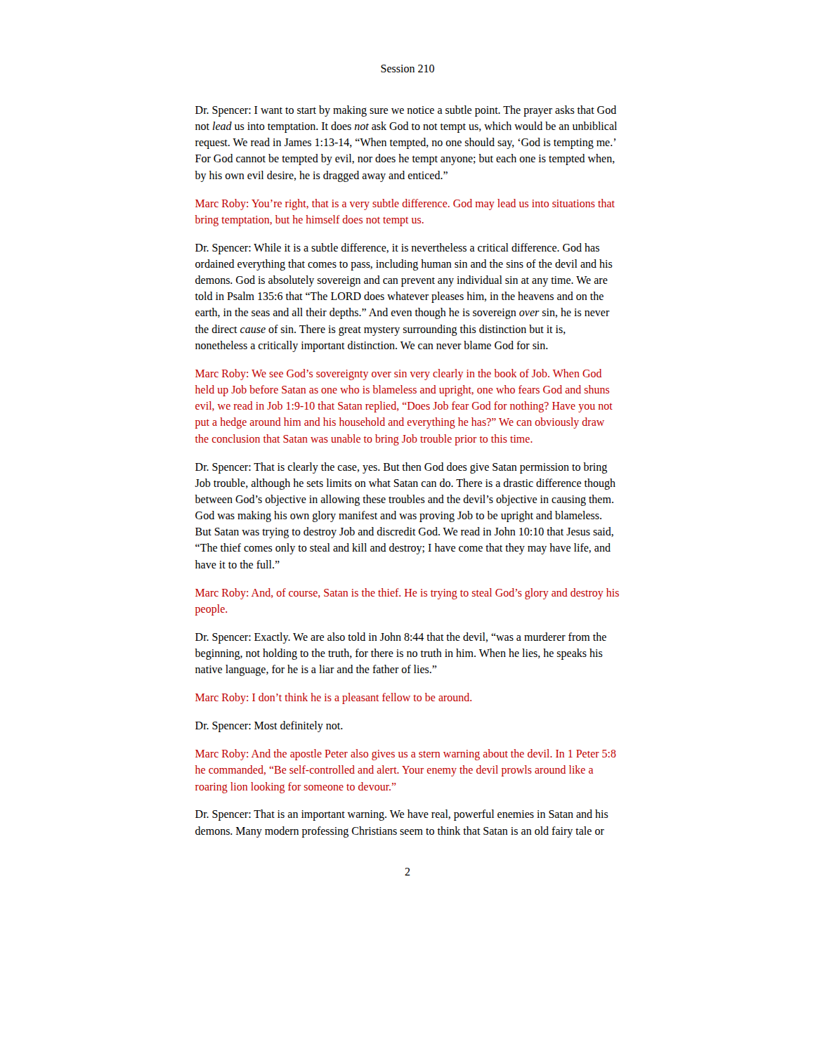Session 210
Dr. Spencer: I want to start by making sure we notice a subtle point. The prayer asks that God not lead us into temptation. It does not ask God to not tempt us, which would be an unbiblical request. We read in James 1:13-14, “When tempted, no one should say, ‘God is tempting me.’ For God cannot be tempted by evil, nor does he tempt anyone; but each one is tempted when, by his own evil desire, he is dragged away and enticed.”
Marc Roby: You’re right, that is a very subtle difference. God may lead us into situations that bring temptation, but he himself does not tempt us.
Dr. Spencer: While it is a subtle difference, it is nevertheless a critical difference. God has ordained everything that comes to pass, including human sin and the sins of the devil and his demons. God is absolutely sovereign and can prevent any individual sin at any time. We are told in Psalm 135:6 that “The LORD does whatever pleases him, in the heavens and on the earth, in the seas and all their depths.” And even though he is sovereign over sin, he is never the direct cause of sin. There is great mystery surrounding this distinction but it is, nonetheless a critically important distinction. We can never blame God for sin.
Marc Roby: We see God’s sovereignty over sin very clearly in the book of Job. When God held up Job before Satan as one who is blameless and upright, one who fears God and shuns evil, we read in Job 1:9-10 that Satan replied, “Does Job fear God for nothing? Have you not put a hedge around him and his household and everything he has?” We can obviously draw the conclusion that Satan was unable to bring Job trouble prior to this time.
Dr. Spencer: That is clearly the case, yes. But then God does give Satan permission to bring Job trouble, although he sets limits on what Satan can do. There is a drastic difference though between God’s objective in allowing these troubles and the devil’s objective in causing them. God was making his own glory manifest and was proving Job to be upright and blameless. But Satan was trying to destroy Job and discredit God. We read in John 10:10 that Jesus said, “The thief comes only to steal and kill and destroy; I have come that they may have life, and have it to the full.”
Marc Roby: And, of course, Satan is the thief. He is trying to steal God’s glory and destroy his people.
Dr. Spencer: Exactly. We are also told in John 8:44 that the devil, “was a murderer from the beginning, not holding to the truth, for there is no truth in him. When he lies, he speaks his native language, for he is a liar and the father of lies.”
Marc Roby: I don’t think he is a pleasant fellow to be around.
Dr. Spencer: Most definitely not.
Marc Roby: And the apostle Peter also gives us a stern warning about the devil. In 1 Peter 5:8 he commanded, “Be self-controlled and alert. Your enemy the devil prowls around like a roaring lion looking for someone to devour.”
Dr. Spencer: That is an important warning. We have real, powerful enemies in Satan and his demons. Many modern professing Christians seem to think that Satan is an old fairy tale or
2